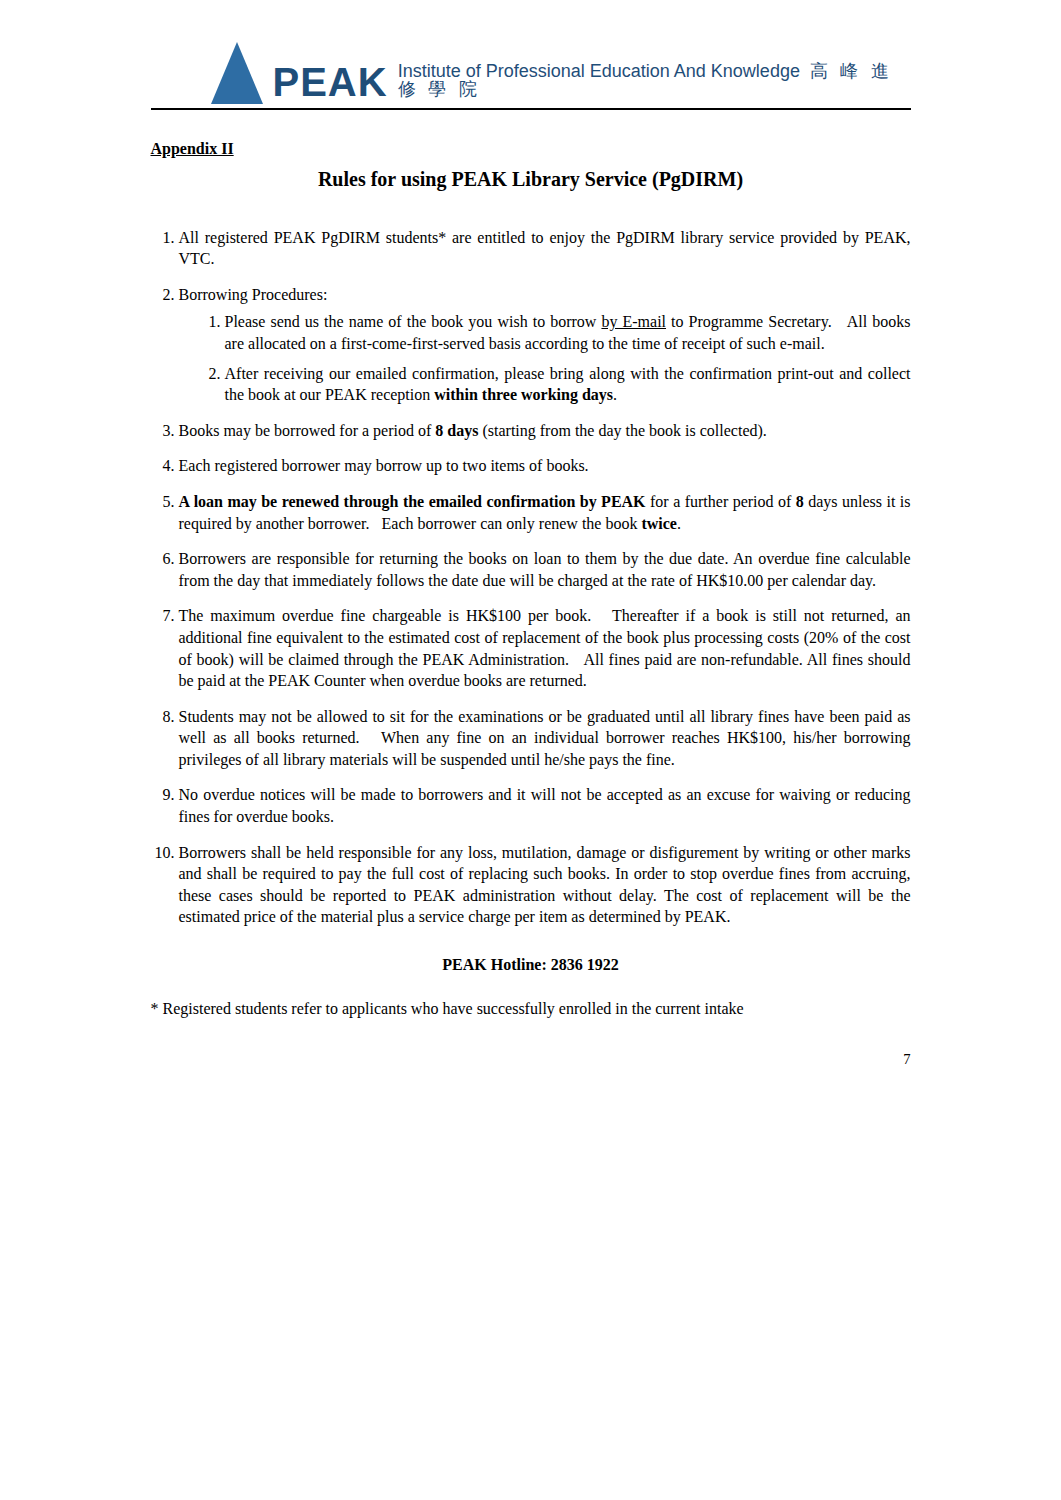PEAK
Institute of Professional Education And Knowledge 高 峰 進 修 學 院
Appendix II
Rules for using PEAK Library Service (PgDIRM)
All registered PEAK PgDIRM students* are entitled to enjoy the PgDIRM library service provided by PEAK, VTC.
Borrowing Procedures:
Please send us the name of the book you wish to borrow by E-mail to Programme Secretary. All books are allocated on a first-come-first-served basis according to the time of receipt of such e-mail.
After receiving our emailed confirmation, please bring along with the confirmation print-out and collect the book at our PEAK reception within three working days.
Books may be borrowed for a period of 8 days (starting from the day the book is collected).
Each registered borrower may borrow up to two items of books.
A loan may be renewed through the emailed confirmation by PEAK for a further period of 8 days unless it is required by another borrower. Each borrower can only renew the book twice.
Borrowers are responsible for returning the books on loan to them by the due date. An overdue fine calculable from the day that immediately follows the date due will be charged at the rate of HK$10.00 per calendar day.
The maximum overdue fine chargeable is HK$100 per book. Thereafter if a book is still not returned, an additional fine equivalent to the estimated cost of replacement of the book plus processing costs (20% of the cost of book) will be claimed through the PEAK Administration. All fines paid are non-refundable. All fines should be paid at the PEAK Counter when overdue books are returned.
Students may not be allowed to sit for the examinations or be graduated until all library fines have been paid as well as all books returned. When any fine on an individual borrower reaches HK$100, his/her borrowing privileges of all library materials will be suspended until he/she pays the fine.
No overdue notices will be made to borrowers and it will not be accepted as an excuse for waiving or reducing fines for overdue books.
Borrowers shall be held responsible for any loss, mutilation, damage or disfigurement by writing or other marks and shall be required to pay the full cost of replacing such books. In order to stop overdue fines from accruing, these cases should be reported to PEAK administration without delay. The cost of replacement will be the estimated price of the material plus a service charge per item as determined by PEAK.
PEAK Hotline: 2836 1922
* Registered students refer to applicants who have successfully enrolled in the current intake
7